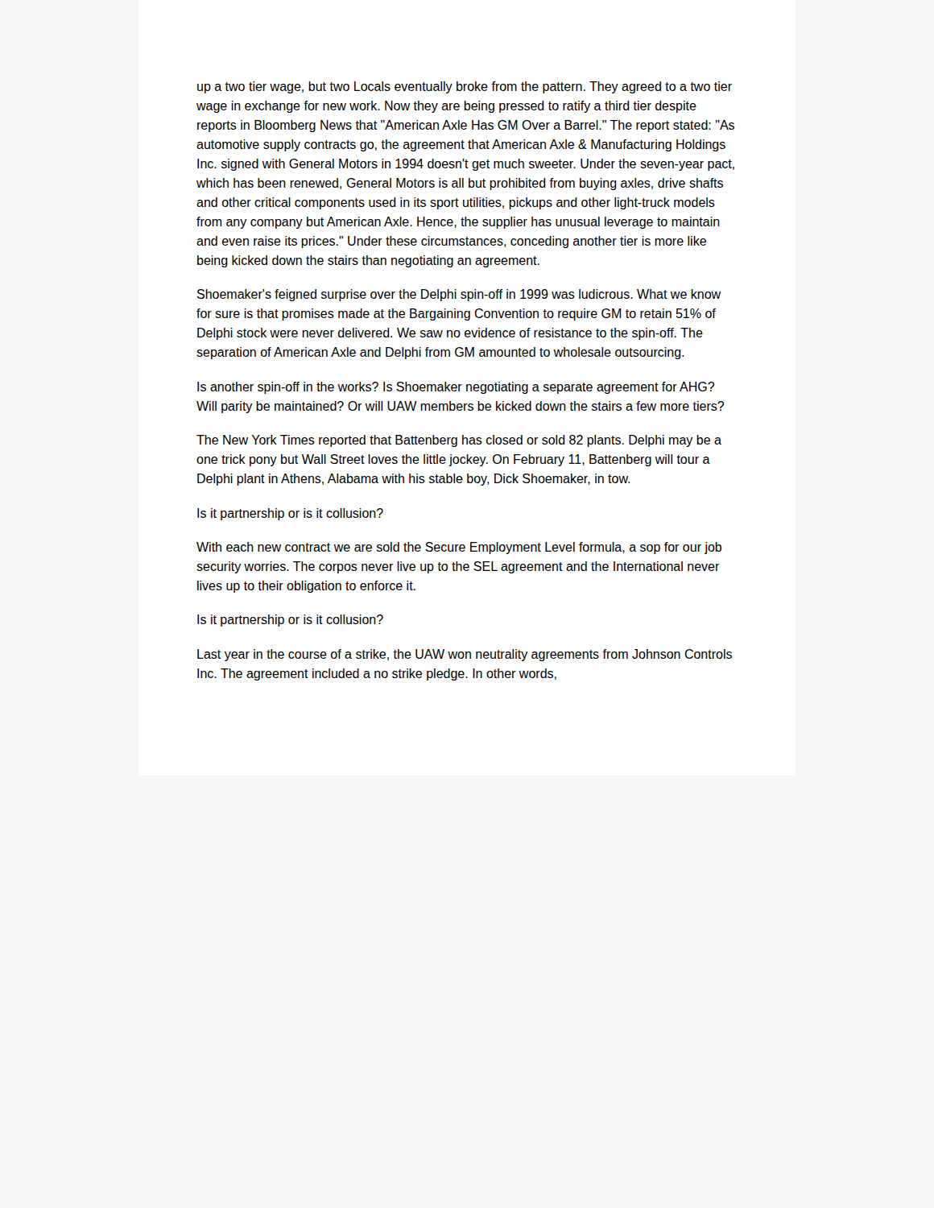up a two tier wage, but two Locals eventually broke from the pattern. They agreed to a two tier wage in exchange for new work. Now they are being pressed to ratify a third tier despite reports in Bloomberg News that "American Axle Has GM Over a Barrel." The report stated: "As automotive supply contracts go, the agreement that American Axle & Manufacturing Holdings Inc. signed with General Motors in 1994 doesn't get much sweeter. Under the seven-year pact, which has been renewed, General Motors is all but prohibited from buying axles, drive shafts and other critical components used in its sport utilities, pickups and other light-truck models from any company but American Axle. Hence, the supplier has unusual leverage to maintain and even raise its prices." Under these circumstances, conceding another tier is more like being kicked down the stairs than negotiating an agreement.
Shoemaker's feigned surprise over the Delphi spin-off in 1999 was ludicrous. What we know for sure is that promises made at the Bargaining Convention to require GM to retain 51% of Delphi stock were never delivered. We saw no evidence of resistance to the spin-off. The separation of American Axle and Delphi from GM amounted to wholesale outsourcing.
Is another spin-off in the works? Is Shoemaker negotiating a separate agreement for AHG? Will parity be maintained? Or will UAW members be kicked down the stairs a few more tiers?
The New York Times reported that Battenberg has closed or sold 82 plants. Delphi may be a one trick pony but Wall Street loves the little jockey. On February 11, Battenberg will tour a Delphi plant in Athens, Alabama with his stable boy, Dick Shoemaker, in tow.
Is it partnership or is it collusion?
With each new contract we are sold the Secure Employment Level formula, a sop for our job security worries. The corpos never live up to the SEL agreement and the International never lives up to their obligation to enforce it.
Is it partnership or is it collusion?
Last year in the course of a strike, the UAW won neutrality agreements from Johnson Controls Inc. The agreement included a no strike pledge. In other words,